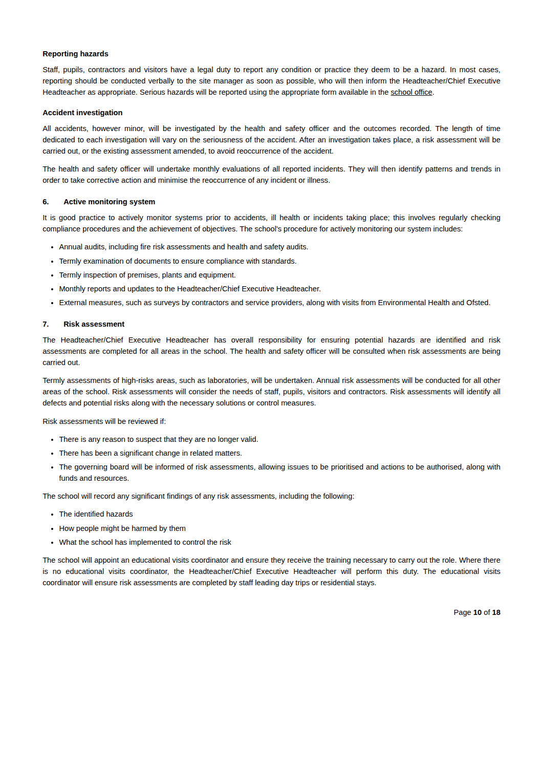Reporting hazards
Staff, pupils, contractors and visitors have a legal duty to report any condition or practice they deem to be a hazard. In most cases, reporting should be conducted verbally to the site manager as soon as possible, who will then inform the Headteacher/Chief Executive Headteacher as appropriate. Serious hazards will be reported using the appropriate form available in the school office.
Accident investigation
All accidents, however minor, will be investigated by the health and safety officer and the outcomes recorded. The length of time dedicated to each investigation will vary on the seriousness of the accident. After an investigation takes place, a risk assessment will be carried out, or the existing assessment amended, to avoid reoccurrence of the accident.
The health and safety officer will undertake monthly evaluations of all reported incidents. They will then identify patterns and trends in order to take corrective action and minimise the reoccurrence of any incident or illness.
6. Active monitoring system
It is good practice to actively monitor systems prior to accidents, ill health or incidents taking place; this involves regularly checking compliance procedures and the achievement of objectives. The school's procedure for actively monitoring our system includes:
Annual audits, including fire risk assessments and health and safety audits.
Termly examination of documents to ensure compliance with standards.
Termly inspection of premises, plants and equipment.
Monthly reports and updates to the Headteacher/Chief Executive Headteacher.
External measures, such as surveys by contractors and service providers, along with visits from Environmental Health and Ofsted.
7. Risk assessment
The Headteacher/Chief Executive Headteacher has overall responsibility for ensuring potential hazards are identified and risk assessments are completed for all areas in the school. The health and safety officer will be consulted when risk assessments are being carried out.
Termly assessments of high-risks areas, such as laboratories, will be undertaken. Annual risk assessments will be conducted for all other areas of the school. Risk assessments will consider the needs of staff, pupils, visitors and contractors. Risk assessments will identify all defects and potential risks along with the necessary solutions or control measures.
Risk assessments will be reviewed if:
There is any reason to suspect that they are no longer valid.
There has been a significant change in related matters.
The governing board will be informed of risk assessments, allowing issues to be prioritised and actions to be authorised, along with funds and resources.
The school will record any significant findings of any risk assessments, including the following:
The identified hazards
How people might be harmed by them
What the school has implemented to control the risk
The school will appoint an educational visits coordinator and ensure they receive the training necessary to carry out the role. Where there is no educational visits coordinator, the Headteacher/Chief Executive Headteacher will perform this duty. The educational visits coordinator will ensure risk assessments are completed by staff leading day trips or residential stays.
Page 10 of 18